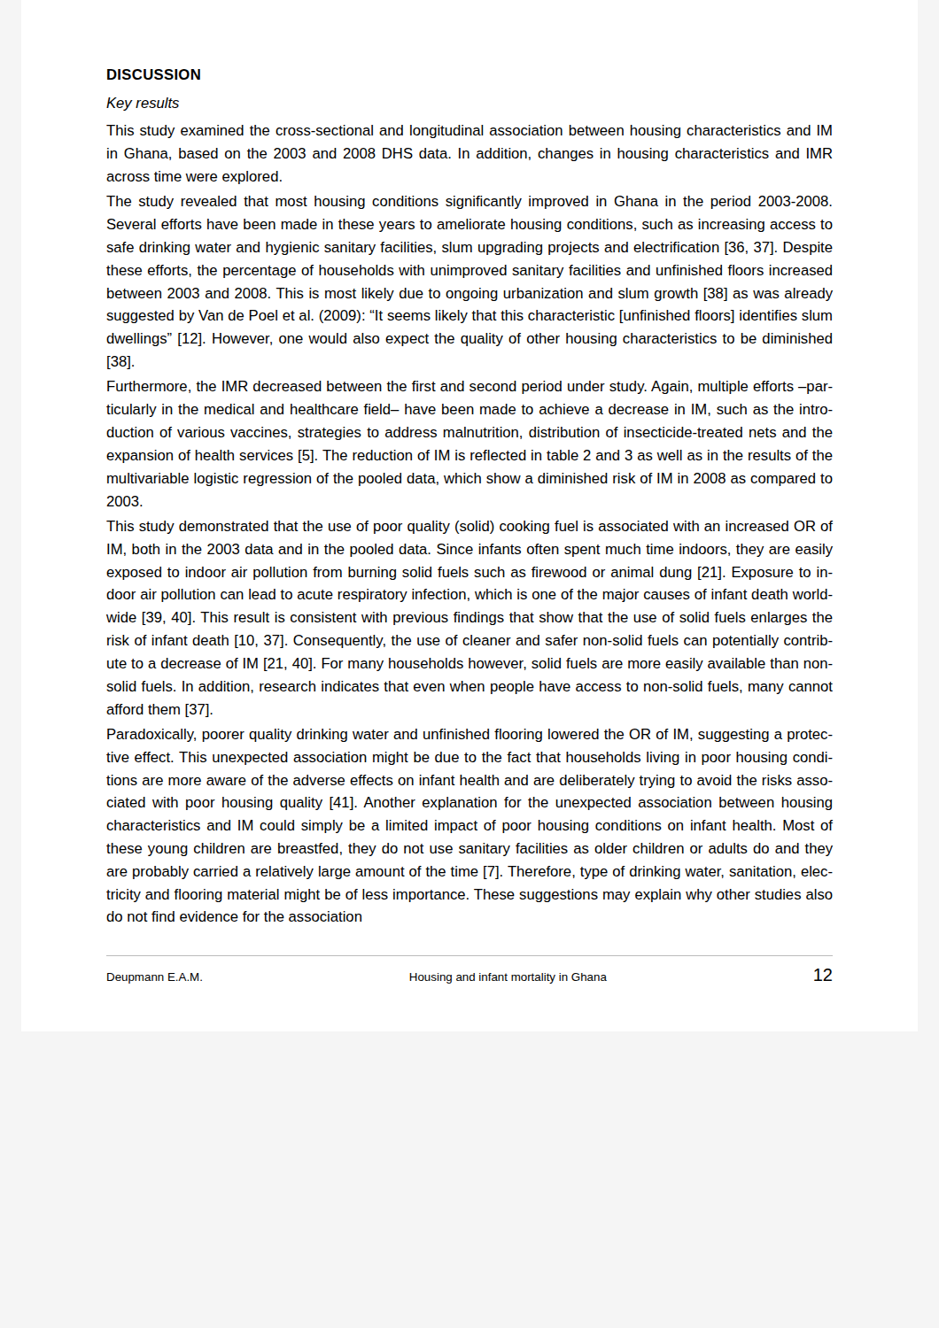DISCUSSION
Key results
This study examined the cross-sectional and longitudinal association between housing characteristics and IM in Ghana, based on the 2003 and 2008 DHS data. In addition, changes in housing characteristics and IMR across time were explored.
The study revealed that most housing conditions significantly improved in Ghana in the period 2003-2008. Several efforts have been made in these years to ameliorate housing conditions, such as increasing access to safe drinking water and hygienic sanitary facilities, slum upgrading projects and electrification [36, 37]. Despite these efforts, the percentage of households with unimproved sanitary facilities and unfinished floors increased between 2003 and 2008. This is most likely due to ongoing urbanization and slum growth [38] as was already suggested by Van de Poel et al. (2009): “It seems likely that this characteristic [unfinished floors] identifies slum dwellings” [12]. However, one would also expect the quality of other housing characteristics to be diminished [38].
Furthermore, the IMR decreased between the first and second period under study. Again, multiple efforts –particularly in the medical and healthcare field– have been made to achieve a decrease in IM, such as the introduction of various vaccines, strategies to address malnutrition, distribution of insecticide-treated nets and the expansion of health services [5]. The reduction of IM is reflected in table 2 and 3 as well as in the results of the multivariable logistic regression of the pooled data, which show a diminished risk of IM in 2008 as compared to 2003.
This study demonstrated that the use of poor quality (solid) cooking fuel is associated with an increased OR of IM, both in the 2003 data and in the pooled data. Since infants often spent much time indoors, they are easily exposed to indoor air pollution from burning solid fuels such as firewood or animal dung [21]. Exposure to indoor air pollution can lead to acute respiratory infection, which is one of the major causes of infant death worldwide [39, 40]. This result is consistent with previous findings that show that the use of solid fuels enlarges the risk of infant death [10, 37]. Consequently, the use of cleaner and safer non-solid fuels can potentially contribute to a decrease of IM [21, 40]. For many households however, solid fuels are more easily available than non-solid fuels. In addition, research indicates that even when people have access to non-solid fuels, many cannot afford them [37].
Paradoxically, poorer quality drinking water and unfinished flooring lowered the OR of IM, suggesting a protective effect. This unexpected association might be due to the fact that households living in poor housing conditions are more aware of the adverse effects on infant health and are deliberately trying to avoid the risks associated with poor housing quality [41]. Another explanation for the unexpected association between housing characteristics and IM could simply be a limited impact of poor housing conditions on infant health. Most of these young children are breastfed, they do not use sanitary facilities as older children or adults do and they are probably carried a relatively large amount of the time [7]. Therefore, type of drinking water, sanitation, electricity and flooring material might be of less importance. These suggestions may explain why other studies also do not find evidence for the association
Deupmann E.A.M. Housing and infant mortality in Ghana 12